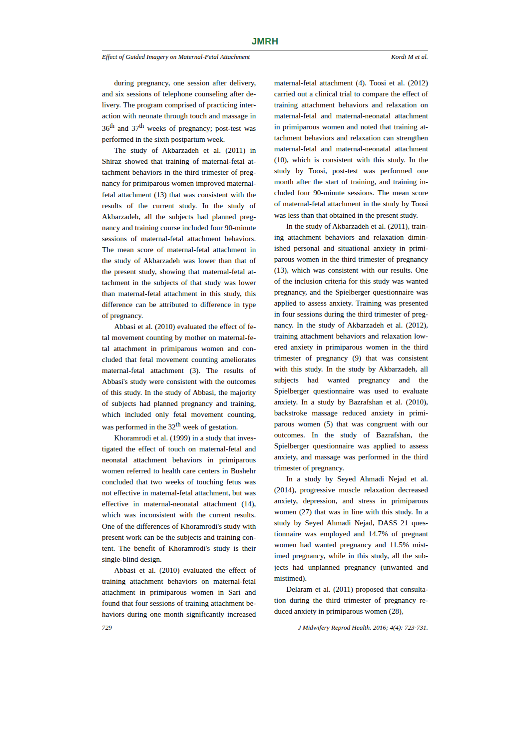JMRH
Effect of Guided Imagery on Maternal-Fetal Attachment Kordi M et al.
during pregnancy, one session after delivery, and six sessions of telephone counseling after delivery. The program comprised of practicing interaction with neonate through touch and massage in 36th and 37th weeks of pregnancy; post-test was performed in the sixth postpartum week.
The study of Akbarzadeh et al. (2011) in Shiraz showed that training of maternal-fetal attachment behaviors in the third trimester of pregnancy for primiparous women improved maternal-fetal attachment (13) that was consistent with the results of the current study. In the study of Akbarzadeh, all the subjects had planned pregnancy and training course included four 90-minute sessions of maternal-fetal attachment behaviors. The mean score of maternal-fetal attachment in the study of Akbarzadeh was lower than that of the present study, showing that maternal-fetal attachment in the subjects of that study was lower than maternal-fetal attachment in this study, this difference can be attributed to difference in type of pregnancy.
Abbasi et al. (2010) evaluated the effect of fetal movement counting by mother on maternal-fetal attachment in primiparous women and concluded that fetal movement counting ameliorates maternal-fetal attachment (3). The results of Abbasi's study were consistent with the outcomes of this study. In the study of Abbasi, the majority of subjects had planned pregnancy and training, which included only fetal movement counting, was performed in the 32th week of gestation.
Khoramrodi et al. (1999) in a study that investigated the effect of touch on maternal-fetal and neonatal attachment behaviors in primiparous women referred to health care centers in Bushehr concluded that two weeks of touching fetus was not effective in maternal-fetal attachment, but was effective in maternal-neonatal attachment (14), which was inconsistent with the current results. One of the differences of Khoramrodi's study with present work can be the subjects and training content. The benefit of Khoramrodi's study is their single-blind design.
Abbasi et al. (2010) evaluated the effect of training attachment behaviors on maternal-fetal attachment in primiparous women in Sari and found that four sessions of training attachment behaviors during one month significantly increased maternal-fetal attachment (4). Toosi et al. (2012) carried out a clinical trial to compare the effect of training attachment behaviors and relaxation on maternal-fetal and maternal-neonatal attachment in primiparous women and noted that training attachment behaviors and relaxation can strengthen maternal-fetal and maternal-neonatal attachment (10), which is consistent with this study. In the study by Toosi, post-test was performed one month after the start of training, and training included four 90-minute sessions. The mean score of maternal-fetal attachment in the study by Toosi was less than that obtained in the present study.
In the study of Akbarzadeh et al. (2011), training attachment behaviors and relaxation diminished personal and situational anxiety in primiparous women in the third trimester of pregnancy (13), which was consistent with our results. One of the inclusion criteria for this study was wanted pregnancy, and the Spielberger questionnaire was applied to assess anxiety. Training was presented in four sessions during the third trimester of pregnancy. In the study of Akbarzadeh et al. (2012), training attachment behaviors and relaxation lowered anxiety in primiparous women in the third trimester of pregnancy (9) that was consistent with this study. In the study by Akbarzadeh, all subjects had wanted pregnancy and the Spielberger questionnaire was used to evaluate anxiety. In a study by Bazrafshan et al. (2010), backstroke massage reduced anxiety in primiparous women (5) that was congruent with our outcomes. In the study of Bazrafshan, the Spielberger questionnaire was applied to assess anxiety, and massage was performed in the third trimester of pregnancy.
In a study by Seyed Ahmadi Nejad et al. (2014), progressive muscle relaxation decreased anxiety, depression, and stress in primiparous women (27) that was in line with this study. In a study by Seyed Ahmadi Nejad, DASS 21 questionnaire was employed and 14.7% of pregnant women had wanted pregnancy and 11.5% mistimed pregnancy, while in this study, all the subjects had unplanned pregnancy (unwanted and mistimed).
Delaram et al. (2011) proposed that consultation during the third trimester of pregnancy reduced anxiety in primiparous women (28),
729 J Midwifery Reprod Health. 2016; 4(4): 723-731.